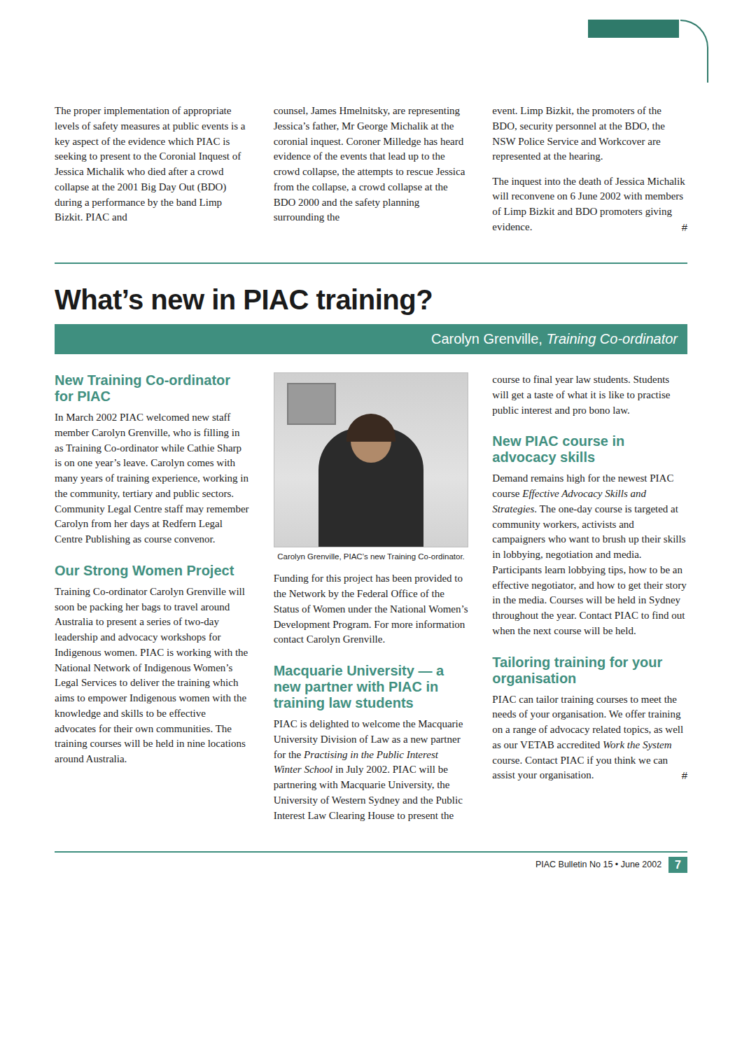The proper implementation of appropriate levels of safety measures at public events is a key aspect of the evidence which PIAC is seeking to present to the Coronial Inquest of Jessica Michalik who died after a crowd collapse at the 2001 Big Day Out (BDO) during a performance by the band Limp Bizkit. PIAC and
counsel, James Hmelnitsky, are representing Jessica’s father, Mr George Michalik at the coronial inquest. Coroner Milledge has heard evidence of the events that lead up to the crowd collapse, the attempts to rescue Jessica from the collapse, a crowd collapse at the BDO 2000 and the safety planning surrounding the
event. Limp Bizkit, the promoters of the BDO, security personnel at the BDO, the NSW Police Service and Workcover are represented at the hearing.
The inquest into the death of Jessica Michalik will reconvene on 6 June 2002 with members of Limp Bizkit and BDO promoters giving evidence. #
What’s new in PIAC training?
Carolyn Grenville, Training Co-ordinator
New Training Co-ordinator for PIAC
In March 2002 PIAC welcomed new staff member Carolyn Grenville, who is filling in as Training Co-ordinator while Cathie Sharp is on one year’s leave. Carolyn comes with many years of training experience, working in the community, tertiary and public sectors. Community Legal Centre staff may remember Carolyn from her days at Redfern Legal Centre Publishing as course convenor.
Our Strong Women Project
Training Co-ordinator Carolyn Grenville will soon be packing her bags to travel around Australia to present a series of two-day leadership and advocacy workshops for Indigenous women. PIAC is working with the National Network of Indigenous Women’s Legal Services to deliver the training which aims to empower Indigenous women with the knowledge and skills to be effective advocates for their own communities. The training courses will be held in nine locations around Australia.
Carolyn Grenville, PIAC’s new Training Co-ordinator.
Funding for this project has been provided to the Network by the Federal Office of the Status of Women under the National Women’s Development Program. For more information contact Carolyn Grenville.
Macquarie University — a new partner with PIAC in training law students
PIAC is delighted to welcome the Macquarie University Division of Law as a new partner for the Practising in the Public Interest Winter School in July 2002. PIAC will be partnering with Macquarie University, the University of Western Sydney and the Public Interest Law Clearing House to present the
course to final year law students. Students will get a taste of what it is like to practise public interest and pro bono law.
New PIAC course in advocacy skills
Demand remains high for the newest PIAC course Effective Advocacy Skills and Strategies. The one-day course is targeted at community workers, activists and campaigners who want to brush up their skills in lobbying, negotiation and media. Participants learn lobbying tips, how to be an effective negotiator, and how to get their story in the media. Courses will be held in Sydney throughout the year. Contact PIAC to find out when the next course will be held.
Tailoring training for your organisation
PIAC can tailor training courses to meet the needs of your organisation. We offer training on a range of advocacy related topics, as well as our VETAB accredited Work the System course. Contact PIAC if you think we can assist your organisation. #
PIAC Bulletin No 15 • June 2002 7